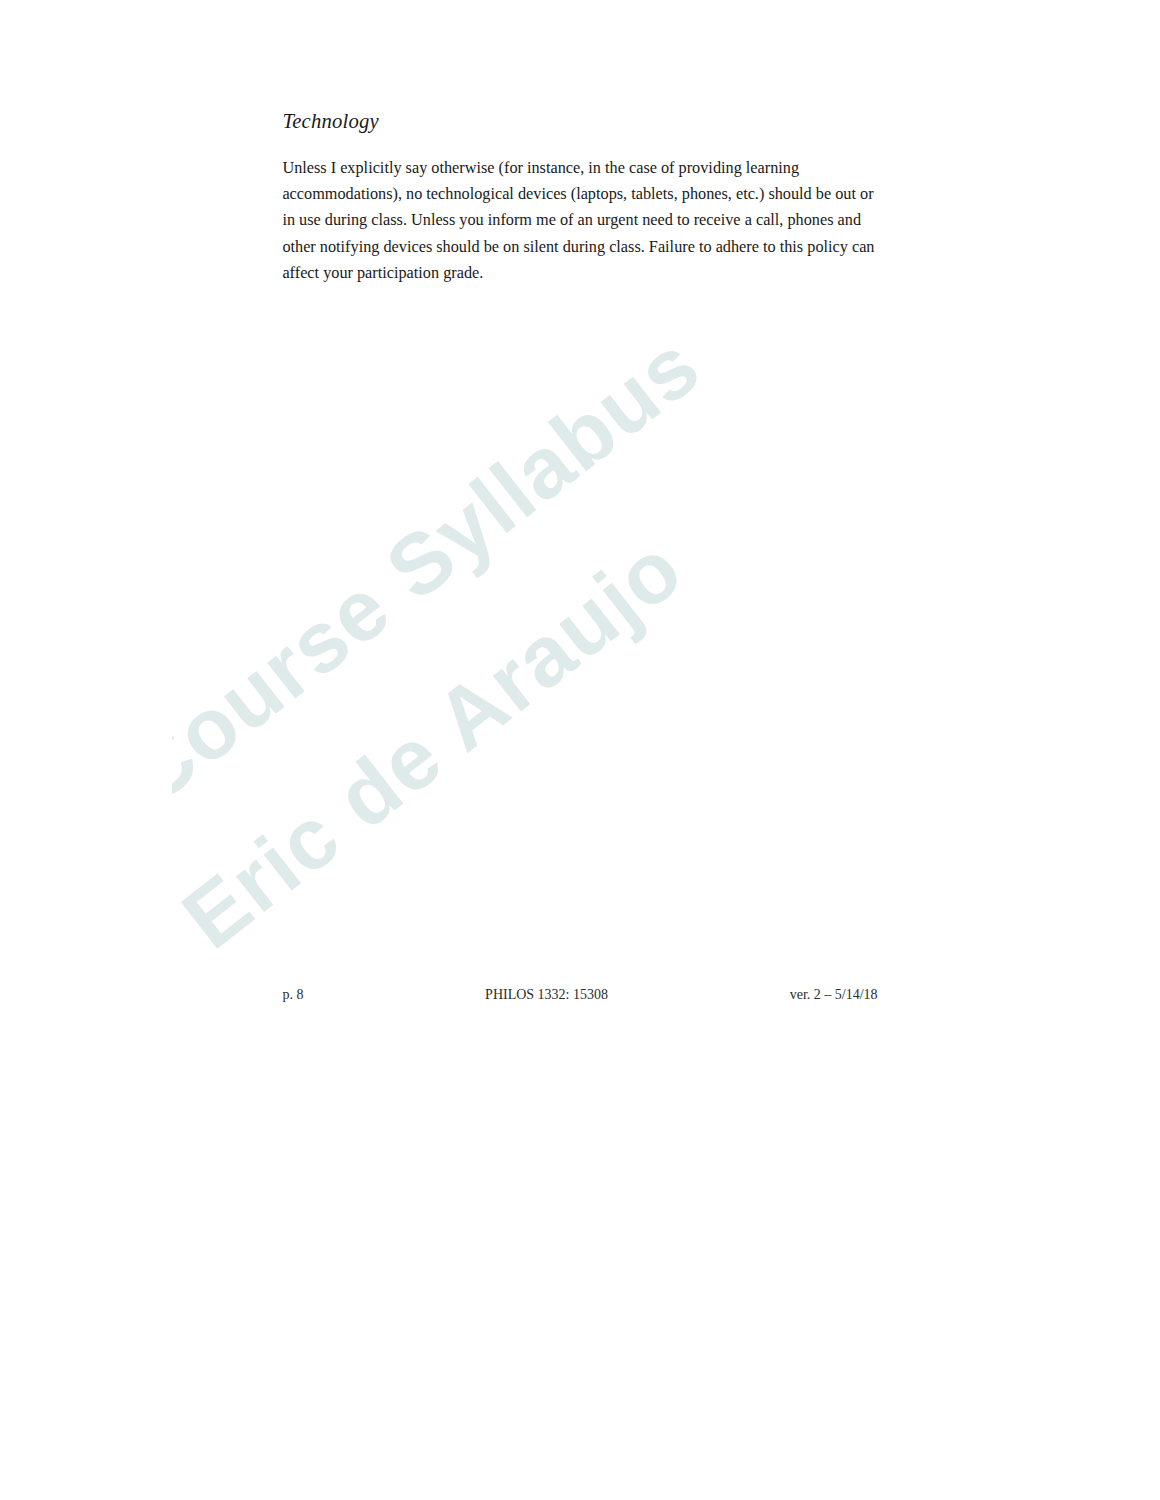Course Syllabus
Eric de Araujo
Technology
Unless I explicitly say otherwise (for instance, in the case of providing learning accommodations), no technological devices (laptops, tablets, phones, etc.) should be out or in use during class. Unless you inform me of an urgent need to receive a call, phones and other notifying devices should be on silent during class. Failure to adhere to this policy can affect your participation grade.
p. 8
PHILOS 1332: 15308
ver. 2 – 5/14/18